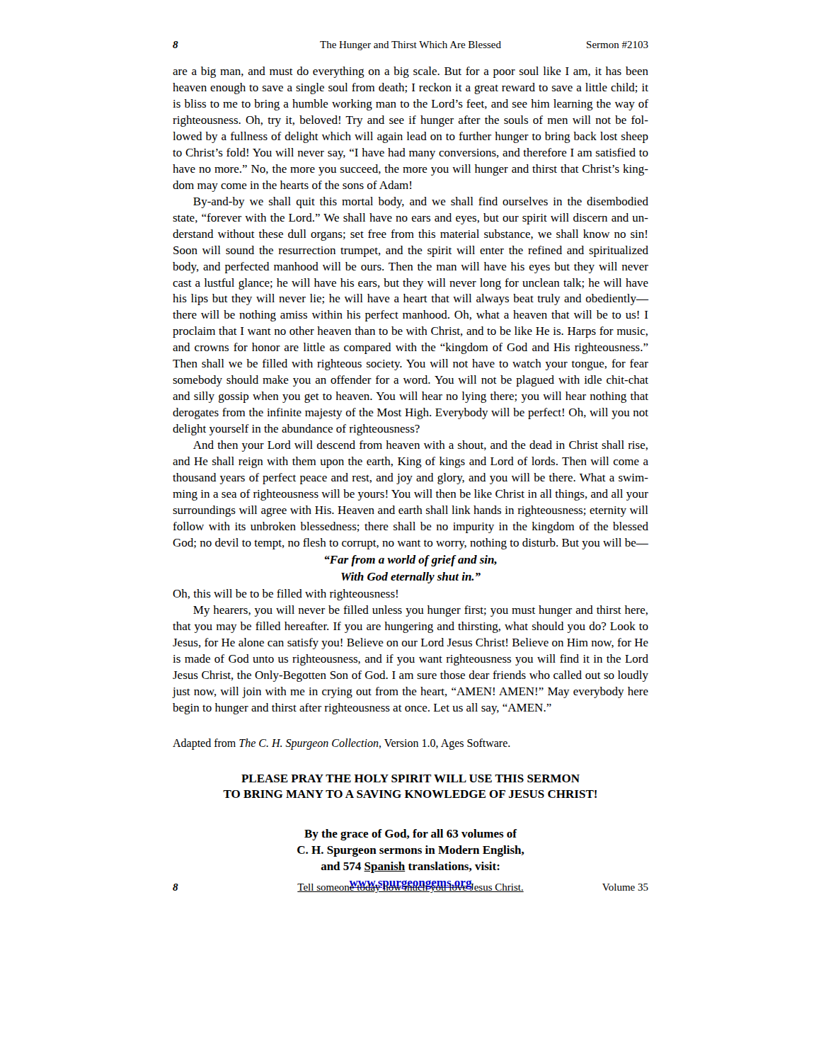8
The Hunger and Thirst Which Are Blessed
Sermon #2103
are a big man, and must do everything on a big scale. But for a poor soul like I am, it has been heaven enough to save a single soul from death; I reckon it a great reward to save a little child; it is bliss to me to bring a humble working man to the Lord’s feet, and see him learning the way of righteousness. Oh, try it, beloved! Try and see if hunger after the souls of men will not be followed by a fullness of delight which will again lead on to further hunger to bring back lost sheep to Christ’s fold! You will never say, “I have had many conversions, and therefore I am satisfied to have no more.” No, the more you succeed, the more you will hunger and thirst that Christ’s kingdom may come in the hearts of the sons of Adam!
By-and-by we shall quit this mortal body, and we shall find ourselves in the disembodied state, “forever with the Lord.” We shall have no ears and eyes, but our spirit will discern and understand without these dull organs; set free from this material substance, we shall know no sin! Soon will sound the resurrection trumpet, and the spirit will enter the refined and spiritualized body, and perfected manhood will be ours. Then the man will have his eyes but they will never cast a lustful glance; he will have his ears, but they will never long for unclean talk; he will have his lips but they will never lie; he will have a heart that will always beat truly and obediently—there will be nothing amiss within his perfect manhood. Oh, what a heaven that will be to us! I proclaim that I want no other heaven than to be with Christ, and to be like He is. Harps for music, and crowns for honor are little as compared with the “kingdom of God and His righteousness.” Then shall we be filled with righteous society. You will not have to watch your tongue, for fear somebody should make you an offender for a word. You will not be plagued with idle chit-chat and silly gossip when you get to heaven. You will hear no lying there; you will hear nothing that derogates from the infinite majesty of the Most High. Everybody will be perfect! Oh, will you not delight yourself in the abundance of righteousness?
And then your Lord will descend from heaven with a shout, and the dead in Christ shall rise, and He shall reign with them upon the earth, King of kings and Lord of lords. Then will come a thousand years of perfect peace and rest, and joy and glory, and you will be there. What a swimming in a sea of righteousness will be yours! You will then be like Christ in all things, and all your surroundings will agree with His. Heaven and earth shall link hands in righteousness; eternity will follow with its unbroken blessedness; there shall be no impurity in the kingdom of the blessed God; no devil to tempt, no flesh to corrupt, no want to worry, nothing to disturb. But you will be—
“Far from a world of grief and sin,
With God eternally shut in.”
Oh, this will be to be filled with righteousness!
My hearers, you will never be filled unless you hunger first; you must hunger and thirst here, that you may be filled hereafter. If you are hungering and thirsting, what should you do? Look to Jesus, for He alone can satisfy you! Believe on our Lord Jesus Christ! Believe on Him now, for He is made of God unto us righteousness, and if you want righteousness you will find it in the Lord Jesus Christ, the Only-Begotten Son of God. I am sure those dear friends who called out so loudly just now, will join with me in crying out from the heart, “AMEN! AMEN!” May everybody here begin to hunger and thirst after righteousness at once. Let us all say, “AMEN.”
Adapted from The C. H. Spurgeon Collection, Version 1.0, Ages Software.
PLEASE PRAY THE HOLY SPIRIT WILL USE THIS SERMON
TO BRING MANY TO A SAVING KNOWLEDGE OF JESUS CHRIST!
By the grace of God, for all 63 volumes of
C. H. Spurgeon sermons in Modern English,
and 574 Spanish translations, visit:
www.spurgeongems.org
8
Tell someone today how much you love Jesus Christ.
Volume 35